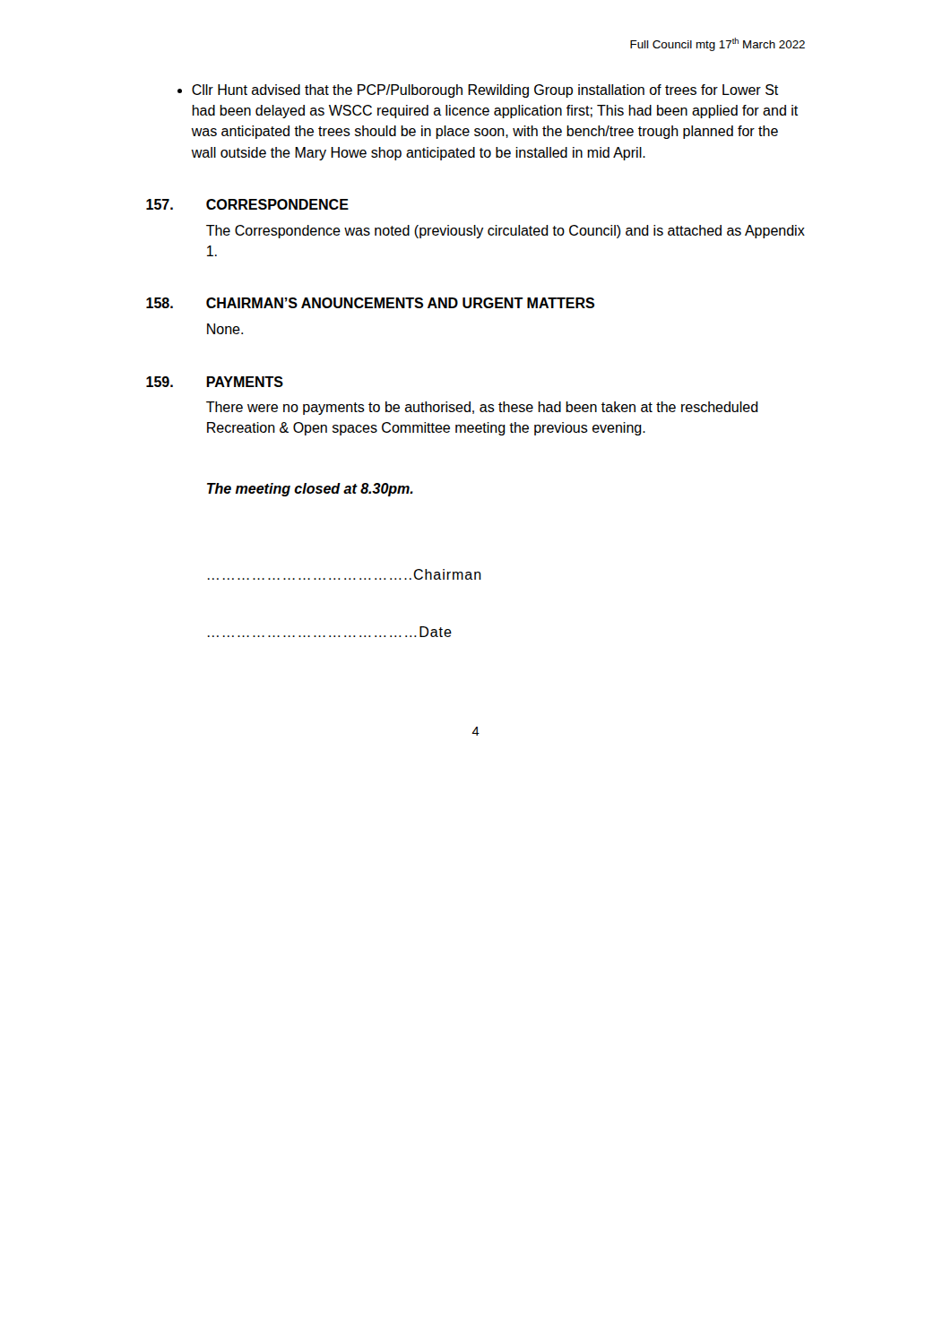Full Council mtg 17th March 2022
Cllr Hunt advised that the PCP/Pulborough Rewilding Group installation of trees for Lower St had been delayed as WSCC required a licence application first; This had been applied for and it was anticipated the trees should be in place soon, with the bench/tree trough planned for the wall outside the Mary Howe shop anticipated to be installed in mid April.
157.
Correspondence
The Correspondence was noted (previously circulated to Council) and is attached as Appendix 1.
158.
Chairman’s Anouncements and Urgent Matters
None.
159.
Payments
There were no payments to be authorised, as these had been taken at the rescheduled Recreation & Open spaces Committee meeting the previous evening.
The meeting closed at 8.30pm.
…………………………………..Chairman
……………………………………Date
4